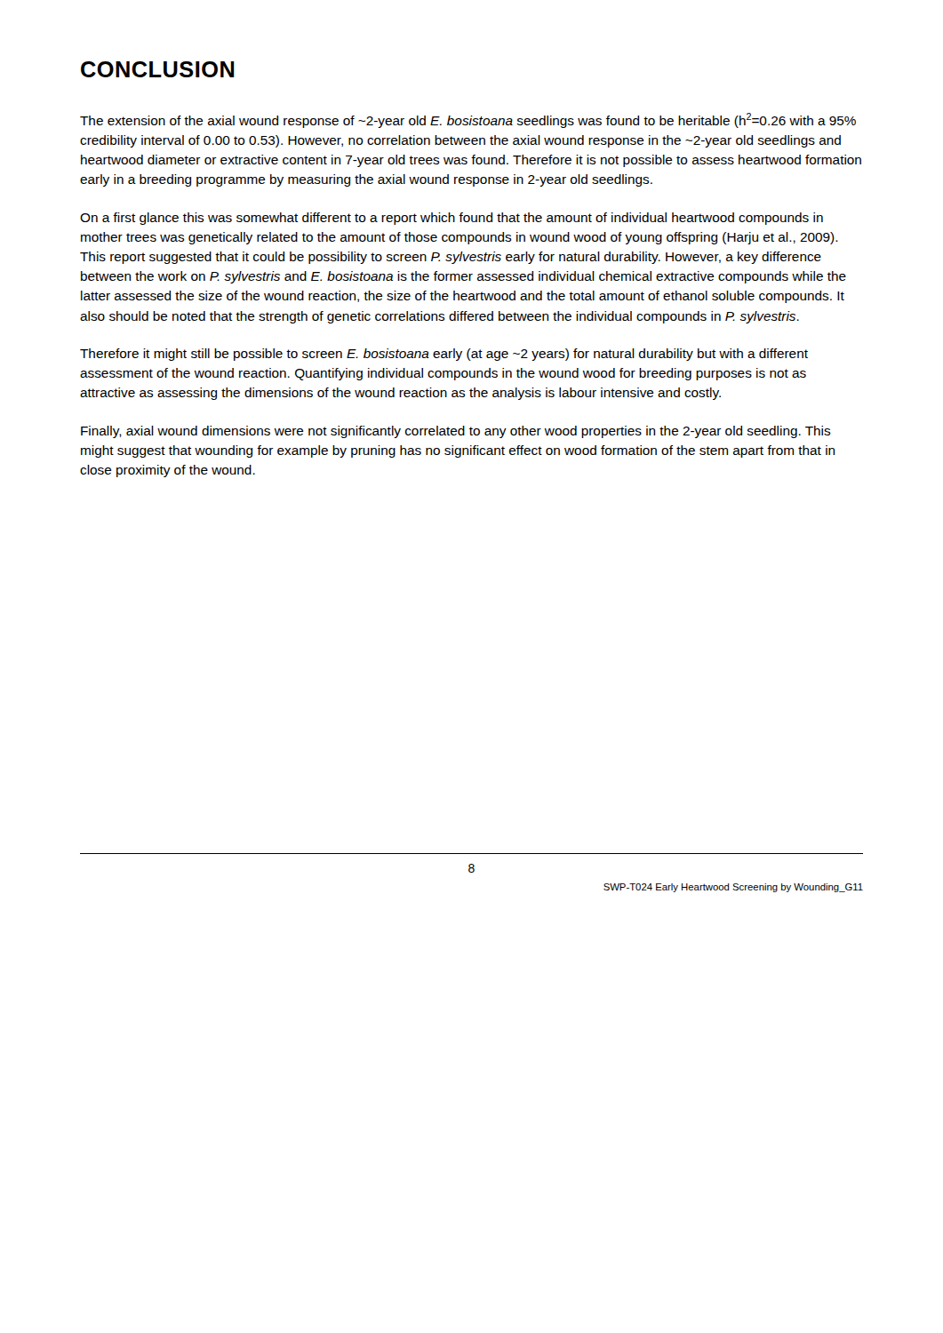CONCLUSION
The extension of the axial wound response of ~2-year old E. bosistoana seedlings was found to be heritable (h2=0.26 with a 95% credibility interval of 0.00 to 0.53). However, no correlation between the axial wound response in the ~2-year old seedlings and heartwood diameter or extractive content in 7-year old trees was found. Therefore it is not possible to assess heartwood formation early in a breeding programme by measuring the axial wound response in 2-year old seedlings.
On a first glance this was somewhat different to a report which found that the amount of individual heartwood compounds in mother trees was genetically related to the amount of those compounds in wound wood of young offspring (Harju et al., 2009). This report suggested that it could be possibility to screen P. sylvestris early for natural durability. However, a key difference between the work on P. sylvestris and E. bosistoana is the former assessed individual chemical extractive compounds while the latter assessed the size of the wound reaction, the size of the heartwood and the total amount of ethanol soluble compounds. It also should be noted that the strength of genetic correlations differed between the individual compounds in P. sylvestris.
Therefore it might still be possible to screen E. bosistoana early (at age ~2 years) for natural durability but with a different assessment of the wound reaction. Quantifying individual compounds in the wound wood for breeding purposes is not as attractive as assessing the dimensions of the wound reaction as the analysis is labour intensive and costly.
Finally, axial wound dimensions were not significantly correlated to any other wood properties in the 2-year old seedling. This might suggest that wounding for example by pruning has no significant effect on wood formation of the stem apart from that in close proximity of the wound.
8
SWP-T024 Early Heartwood Screening by Wounding_G11